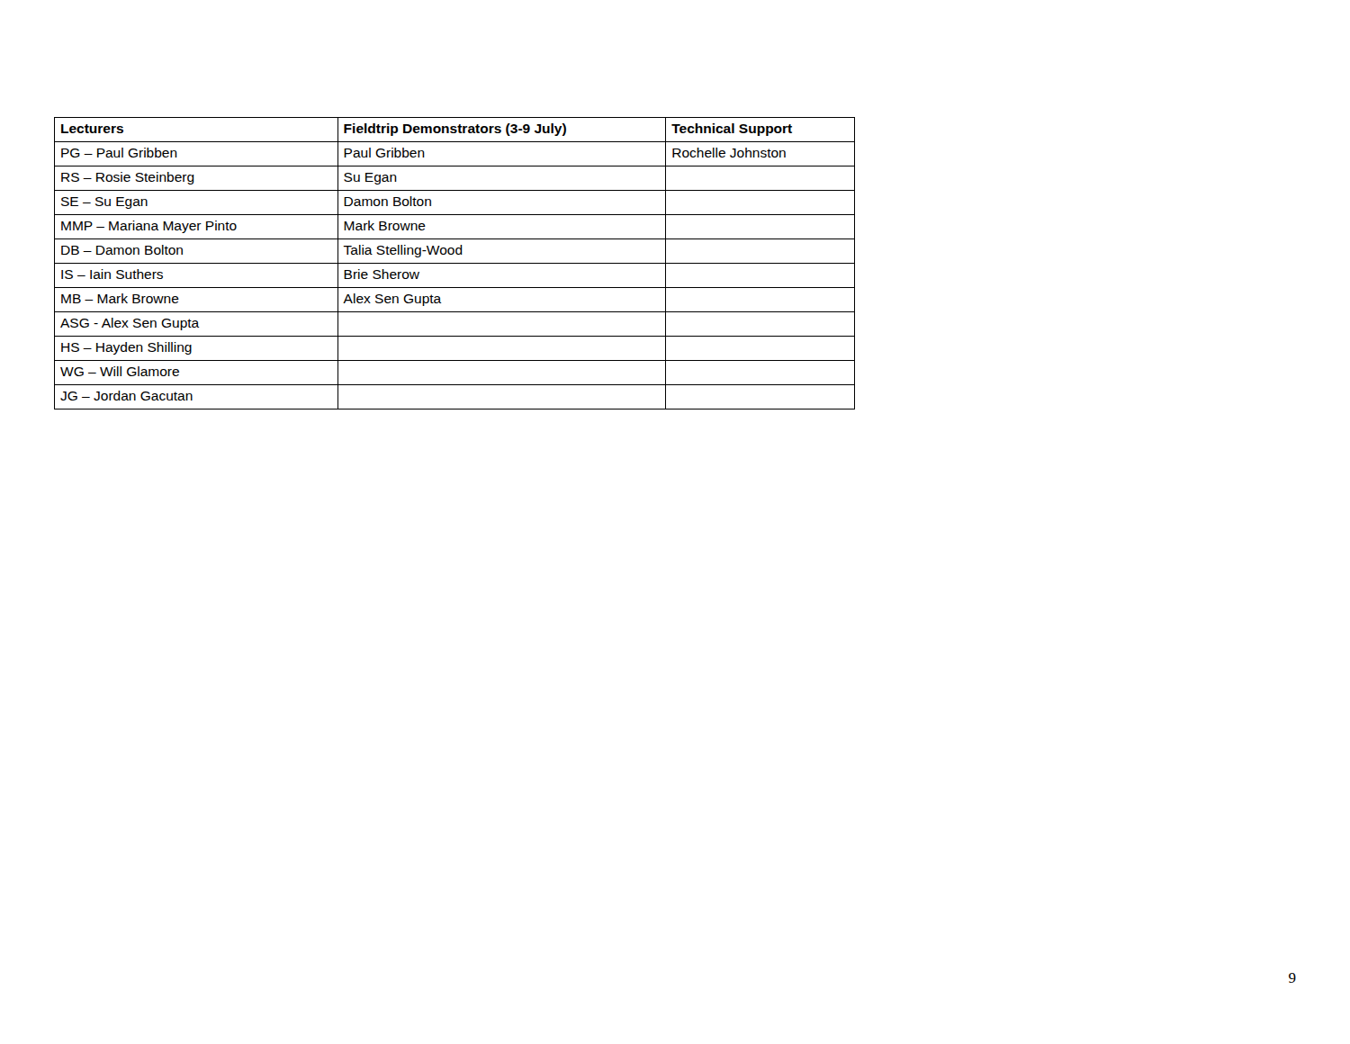| Lecturers | Fieldtrip Demonstrators (3-9 July) | Technical Support |
| --- | --- | --- |
| PG – Paul Gribben | Paul Gribben | Rochelle Johnston |
| RS – Rosie Steinberg | Su Egan | |
| SE – Su Egan | Damon Bolton | |
| MMP – Mariana Mayer Pinto | Mark Browne | |
| DB – Damon Bolton | Talia Stelling-Wood | |
| IS – Iain Suthers | Brie Sherow | |
| MB – Mark Browne | Alex Sen Gupta | |
| ASG - Alex Sen Gupta | | |
| HS – Hayden Shilling | | |
| WG – Will Glamore | | |
| JG – Jordan Gacutan | | |
9